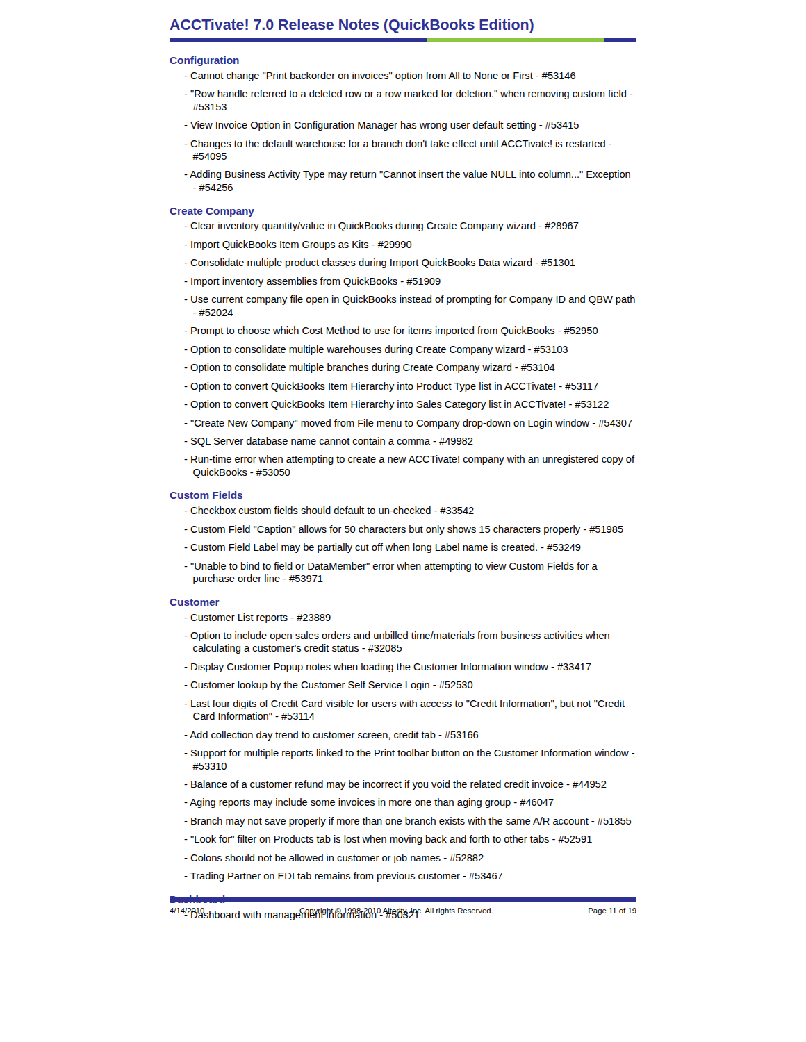ACCTivate! 7.0 Release Notes (QuickBooks Edition)
Configuration
Cannot change "Print backorder on invoices" option from All to None or First - #53146
"Row handle referred to a deleted row or a row marked for deletion." when removing custom field - #53153
View Invoice Option in Configuration Manager has wrong user default setting - #53415
Changes to the default warehouse for a branch don't take effect until ACCTivate! is restarted - #54095
Adding Business Activity Type may return "Cannot insert the value NULL into column..." Exception - #54256
Create Company
Clear inventory quantity/value in QuickBooks during Create Company wizard - #28967
Import QuickBooks Item Groups as Kits - #29990
Consolidate multiple product classes during Import QuickBooks Data wizard - #51301
Import inventory assemblies from QuickBooks - #51909
Use current company file open in QuickBooks instead of prompting for Company ID and QBW path - #52024
Prompt to choose which Cost Method to use for items imported from QuickBooks - #52950
Option to consolidate multiple warehouses during Create Company wizard - #53103
Option to consolidate multiple branches during Create Company wizard - #53104
Option to convert QuickBooks Item Hierarchy into Product Type list in ACCTivate! - #53117
Option to convert QuickBooks Item Hierarchy into Sales Category list in ACCTivate! - #53122
"Create New Company" moved from File menu to Company drop-down on Login window - #54307
SQL Server database name cannot contain a comma - #49982
Run-time error when attempting to create a new ACCTivate! company with an unregistered copy of QuickBooks - #53050
Custom Fields
Checkbox custom fields should default to un-checked - #33542
Custom Field "Caption" allows for 50 characters but only shows 15 characters properly - #51985
Custom Field Label may be partially cut off when long Label name is created. - #53249
"Unable to bind to field or DataMember" error when attempting to view Custom Fields for a purchase order line - #53971
Customer
Customer List reports - #23889
Option to include open sales orders and unbilled time/materials from business activities when calculating a customer's credit status - #32085
Display Customer Popup notes when loading the Customer Information window - #33417
Customer lookup by the Customer Self Service Login - #52530
Last four digits of Credit Card visible for users with access to "Credit Information", but not "Credit Card Information" - #53114
Add collection day trend to customer screen, credit tab - #53166
Support for multiple reports linked to the Print toolbar button on the Customer Information window - #53310
Balance of a customer refund may be incorrect if you void the related credit invoice - #44952
Aging reports may include some invoices in more one than aging group - #46047
Branch may not save properly if more than one branch exists with the same A/R account - #51855
"Look for" filter on Products tab is lost when moving back and forth to other tabs - #52591
Colons should not be allowed in customer or job names - #52882
Trading Partner on EDI tab remains from previous customer - #53467
Dashboard
Dashboard with management information - #50321
4/14/2010 Copyright © 1998-2010 Alterity, Inc. All rights Reserved. Page 11 of 19